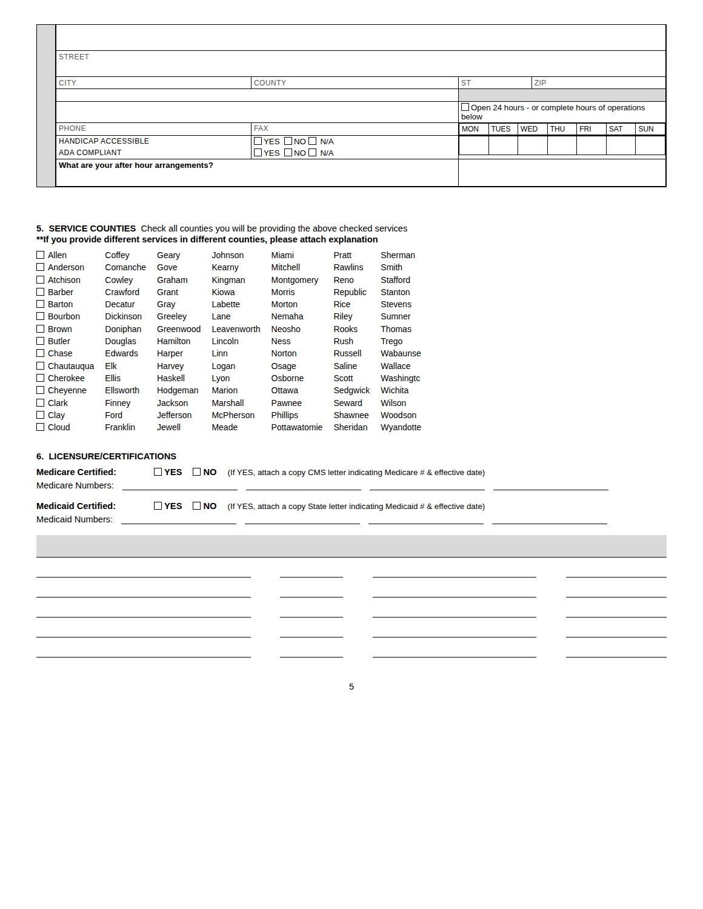| STREET |
| CITY | COUNTY | ST | ZIP |
| | Open 24 hours - or complete hours of operations below |
| PHONE | FAX | / MON / TUES / WED / THU / FRI / SAT / SUN / |
| HANDICAP ACCESSIBLE | YES NO N/A | |
| ADA COMPLIANT | YES NO N/A |
| What are your after hour arrangements? | |
5. SERVICE COUNTIES Check all counties you will be providing the above checked services
**If you provide different services in different counties, please attach explanation
Allen
Anderson
Atchison
Barber
Barton
Bourbon
Brown
Butler
Chase
Chautauqua
Cherokee
Cheyenne
Clark
Clay
Cloud
Coffey
Comanche
Cowley
Crawford
Decatur
Dickinson
Doniphan
Douglas
Edwards
Elk
Ellis
Ellsworth
Finney
Ford
Franklin
Geary
Gove
Graham
Grant
Gray
Greeley
Greenwood
Hamilton
Harper
Harvey
Haskell
Hodgeman
Jackson
Jefferson
Jewell
Johnson
Kearny
Kingman
Kiowa
Labette
Lane
Leavenworth
Lincoln
Linn
Logan
Lyon
Marion
Marshall
McPherson
Meade
Miami
Mitchell
Montgomery
Morris
Morton
Nemaha
Neosho
Ness
Norton
Osage
Osborne
Ottawa
Pawnee
Phillips
Pottawatomie
Pratt
Rawlins
Reno
Republic
Rice
Riley
Rooks
Rush
Russell
Saline
Scott
Sedgwick
Seward
Shawnee
Sheridan
Sherman
Smith
Stafford
Stanton
Stevens
Sumner
Thomas
Trego
Wabaunse
Wallace
Washingtc
Wichita
Wilson
Woodson
Wyandotte
6. LICENSURE/CERTIFICATIONS
Medicare Certified: YES NO (If YES, attach a copy CMS letter indicating Medicare # & effective date)
Medicare Numbers:
Medicaid Certified: YES NO (If YES, attach a copy State letter indicating Medicaid # & effective date)
Medicaid Numbers:
5